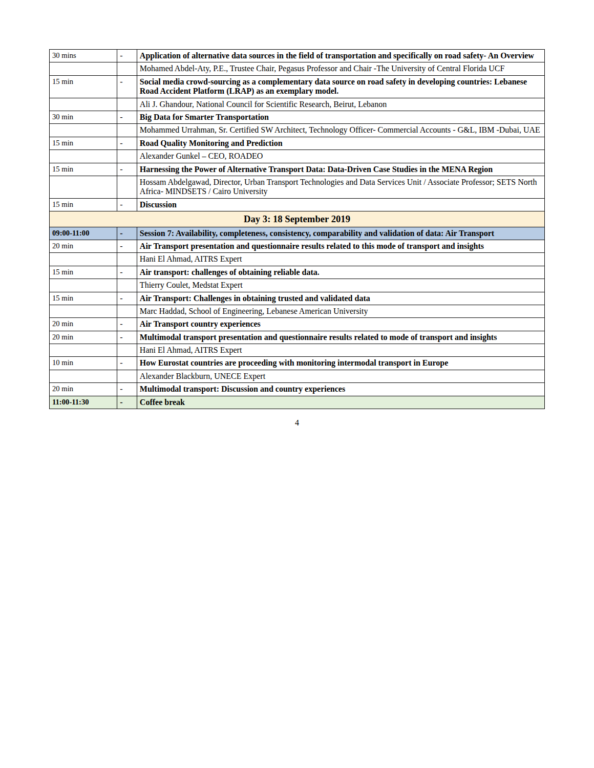| 30 mins | - | Application of alternative data sources in the field of transportation and specifically on road safety- An Overview |
| | | Mohamed Abdel-Aty, P.E., Trustee Chair, Pegasus Professor and Chair -The University of Central Florida UCF |
| 15 min | - | Social media crowd-sourcing as a complementary data source on road safety in developing countries: Lebanese Road Accident Platform (LRAP) as an exemplary model. |
| | | Ali J. Ghandour, National Council for Scientific Research, Beirut, Lebanon |
| 30 min | - | Big Data for Smarter Transportation |
| | | Mohammed Urrahman, Sr. Certified SW Architect, Technology Officer- Commercial Accounts - G&L, IBM -Dubai, UAE |
| 15 min | - | Road Quality Monitoring and Prediction |
| | | Alexander Gunkel – CEO, ROADEO |
| 15 min | - | Harnessing the Power of Alternative Transport Data: Data-Driven Case Studies in the MENA Region |
| | | Hossam Abdelgawad, Director, Urban Transport Technologies and Data Services Unit / Associate Professor; SETS North Africa- MINDSETS / Cairo University |
| 15 min | - | Discussion |
| Day 3: 18 September 2019 |
| 09:00-11:00 | - | Session 7: Availability, completeness, consistency, comparability and validation of data: Air Transport |
| 20 min | - | Air Transport presentation and questionnaire results related to this mode of transport and insights |
| | | Hani El Ahmad, AITRS Expert |
| 15 min | - | Air transport: challenges of obtaining reliable data. |
| | | Thierry Coulet, Medstat Expert |
| 15 min | - | Air Transport: Challenges in obtaining trusted and validated data |
| | | Marc Haddad, School of Engineering, Lebanese American University |
| 20 min | - | Air Transport country experiences |
| 20 min | - | Multimodal transport presentation and questionnaire results related to mode of transport and insights |
| | | Hani El Ahmad, AITRS Expert |
| 10 min | - | How Eurostat countries are proceeding with monitoring intermodal transport in Europe |
| | | Alexander Blackburn, UNECE Expert |
| 20 min | - | Multimodal transport: Discussion and country experiences |
| 11:00-11:30 | - | Coffee break |
4